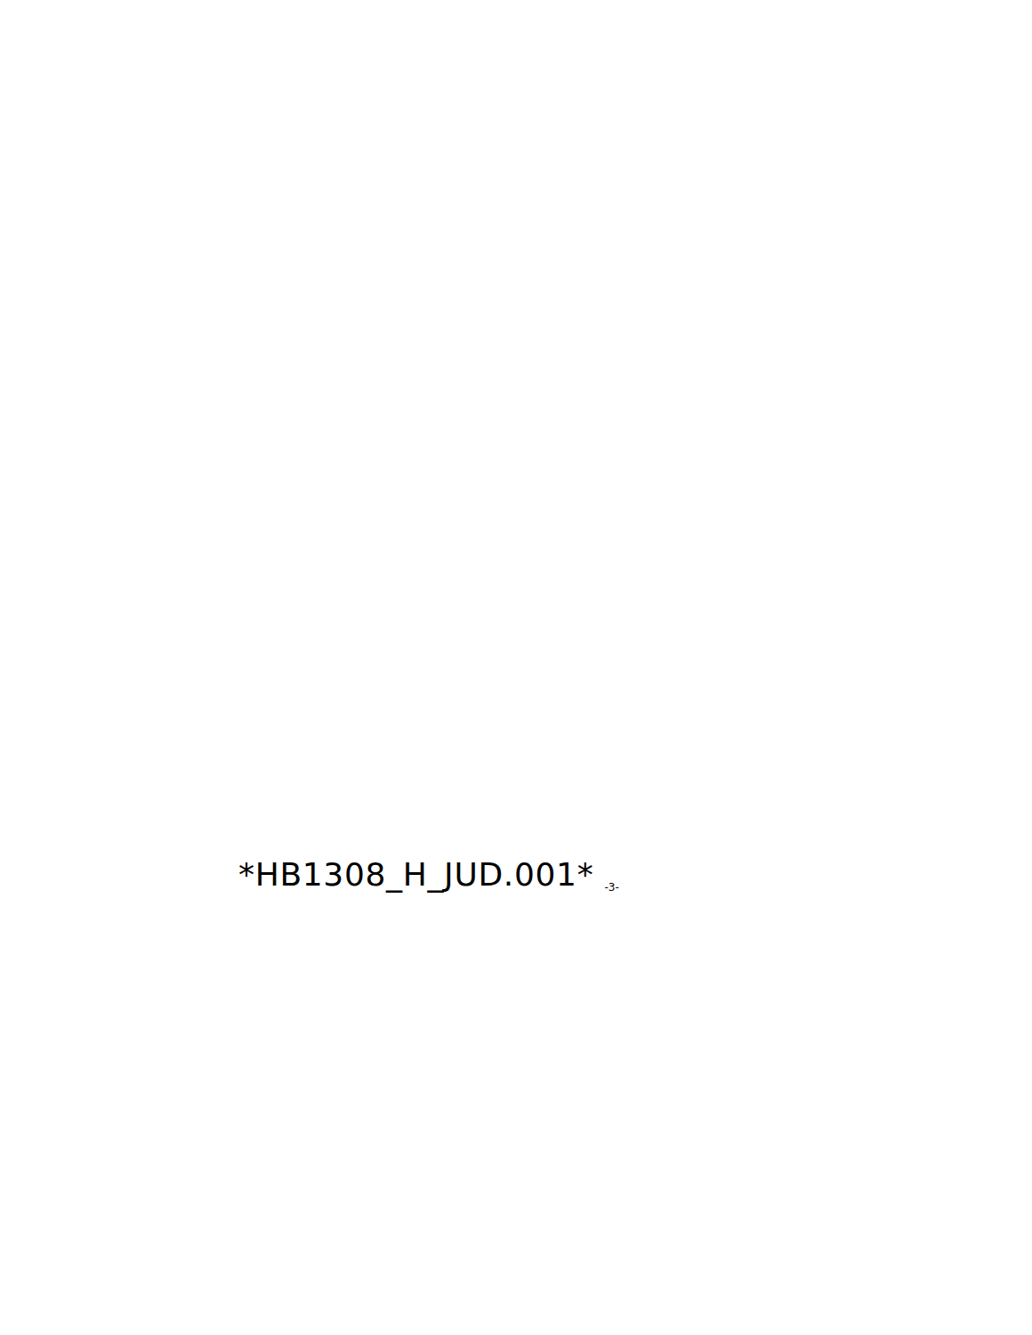*HB1308_H_JUD.001* -3-